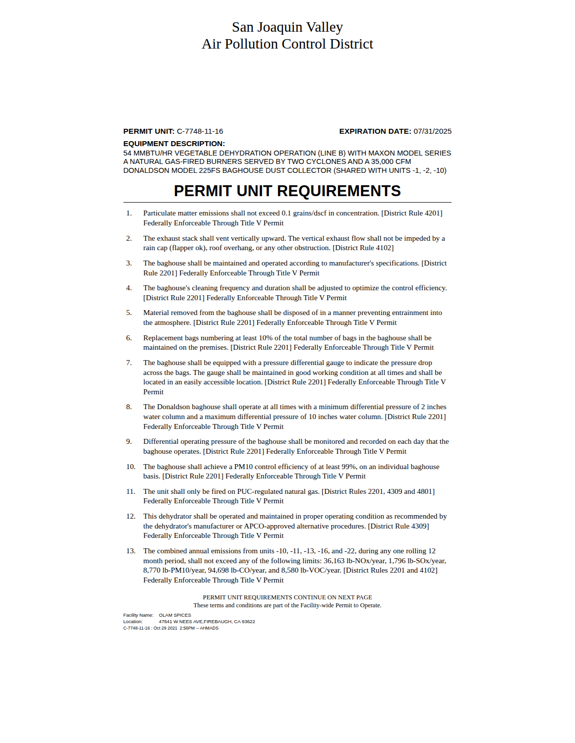San Joaquin Valley
Air Pollution Control District
PERMIT UNIT: C-7748-11-16
EXPIRATION DATE: 07/31/2025
EQUIPMENT DESCRIPTION:
54 MMBTU/HR VEGETABLE DEHYDRATION OPERATION (LINE B) WITH MAXON MODEL SERIES A NATURAL GAS-FIRED BURNERS SERVED BY TWO CYCLONES AND A 35,000 CFM DONALDSON MODEL 225FS BAGHOUSE DUST COLLECTOR (SHARED WITH UNITS -1, -2, -10)
PERMIT UNIT REQUIREMENTS
Particulate matter emissions shall not exceed 0.1 grains/dscf in concentration. [District Rule 4201] Federally Enforceable Through Title V Permit
The exhaust stack shall vent vertically upward. The vertical exhaust flow shall not be impeded by a rain cap (flapper ok), roof overhang, or any other obstruction. [District Rule 4102]
The baghouse shall be maintained and operated according to manufacturer's specifications. [District Rule 2201] Federally Enforceable Through Title V Permit
The baghouse's cleaning frequency and duration shall be adjusted to optimize the control efficiency. [District Rule 2201] Federally Enforceable Through Title V Permit
Material removed from the baghouse shall be disposed of in a manner preventing entrainment into the atmosphere. [District Rule 2201] Federally Enforceable Through Title V Permit
Replacement bags numbering at least 10% of the total number of bags in the baghouse shall be maintained on the premises. [District Rule 2201] Federally Enforceable Through Title V Permit
The baghouse shall be equipped with a pressure differential gauge to indicate the pressure drop across the bags. The gauge shall be maintained in good working condition at all times and shall be located in an easily accessible location. [District Rule 2201] Federally Enforceable Through Title V Permit
The Donaldson baghouse shall operate at all times with a minimum differential pressure of 2 inches water column and a maximum differential pressure of 10 inches water column. [District Rule 2201] Federally Enforceable Through Title V Permit
Differential operating pressure of the baghouse shall be monitored and recorded on each day that the baghouse operates. [District Rule 2201] Federally Enforceable Through Title V Permit
The baghouse shall achieve a PM10 control efficiency of at least 99%, on an individual baghouse basis. [District Rule 2201] Federally Enforceable Through Title V Permit
The unit shall only be fired on PUC-regulated natural gas. [District Rules 2201, 4309 and 4801] Federally Enforceable Through Title V Permit
This dehydrator shall be operated and maintained in proper operating condition as recommended by the dehydrator's manufacturer or APCO-approved alternative procedures. [District Rule 4309] Federally Enforceable Through Title V Permit
The combined annual emissions from units -10, -11, -13, -16, and -22, during any one rolling 12 month period, shall not exceed any of the following limits: 36,163 lb-NOx/year, 1,796 lb-SOx/year, 8,770 lb-PM10/year, 94,698 lb-CO/year, and 8,580 lb-VOC/year. [District Rules 2201 and 4102] Federally Enforceable Through Title V Permit
PERMIT UNIT REQUIREMENTS CONTINUE ON NEXT PAGE
These terms and conditions are part of the Facility-wide Permit to Operate.
Facility Name: OLAM SPICES Location: 47641 W NEES AVE,FIREBAUGH, CA 93622 C-7748-11-16 : Oct 29 2021 2:56PM -- AHMADS